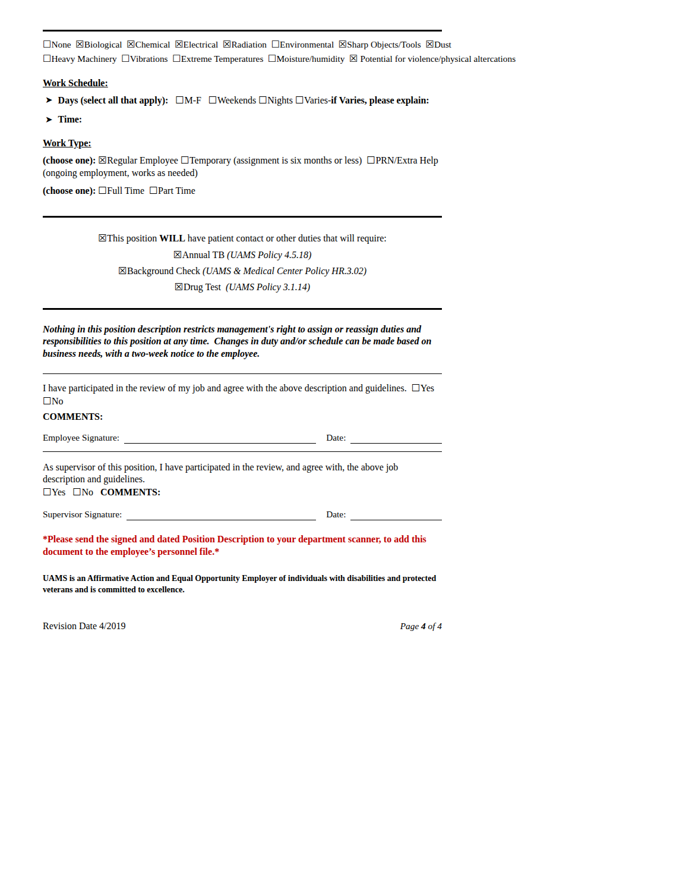☐None ☒Biological ☒Chemical ☒Electrical ☒Radiation ☐Environmental ☒Sharp Objects/Tools ☒Dust
☐Heavy Machinery ☐Vibrations ☐Extreme Temperatures ☐Moisture/humidity ☒ Potential for violence/physical altercations
Work Schedule:
Days (select all that apply): ☐M-F ☐Weekends ☐Nights ☐Varies-if Varies, please explain:
Time:
Work Type:
(choose one): ☒Regular Employee ☐Temporary (assignment is six months or less) ☐PRN/Extra Help (ongoing employment, works as needed)
(choose one): ☐Full Time ☐Part Time
☒This position WILL have patient contact or other duties that will require:
☒Annual TB (UAMS Policy 4.5.18)
☒Background Check (UAMS & Medical Center Policy HR.3.02)
☒Drug Test (UAMS Policy 3.1.14)
Nothing in this position description restricts management's right to assign or reassign duties and responsibilities to this position at any time. Changes in duty and/or schedule can be made based on business needs, with a two-week notice to the employee.
I have participated in the review of my job and agree with the above description and guidelines. ☐Yes ☐No
COMMENTS:
Employee Signature: Date:
As supervisor of this position, I have participated in the review, and agree with, the above job description and guidelines.
☐Yes ☐No COMMENTS:
Supervisor Signature: Date:
*Please send the signed and dated Position Description to your department scanner, to add this document to the employee’s personnel file.*
UAMS is an Affirmative Action and Equal Opportunity Employer of individuals with disabilities and protected veterans and is committed to excellence.
Revision Date 4/2019 Page 4 of 4